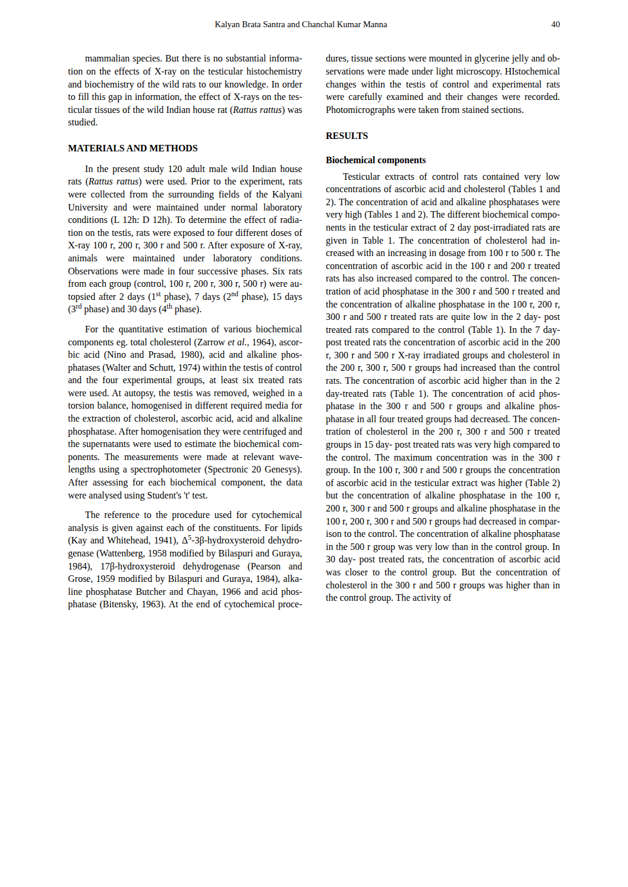Kalyan Brata Santra and Chanchal Kumar Manna 40
mammalian species. But there is no substantial information on the effects of X-ray on the testicular histochemistry and biochemistry of the wild rats to our knowledge. In order to fill this gap in information, the effect of X-rays on the testicular tissues of the wild Indian house rat (Rattus rattus) was studied.
Materials and Methods
In the present study 120 adult male wild Indian house rats (Rattus rattus) were used. Prior to the experiment, rats were collected from the surrounding fields of the Kalyani University and were maintained under normal laboratory conditions (L 12h: D 12h). To determine the effect of radiation on the testis, rats were exposed to four different doses of X-ray 100 r, 200 r, 300 r and 500 r. After exposure of X-ray, animals were maintained under laboratory conditions. Observations were made in four successive phases. Six rats from each group (control, 100 r, 200 r, 300 r, 500 r) were autopsied after 2 days (1st phase), 7 days (2nd phase), 15 days (3rd phase) and 30 days (4th phase).
For the quantitative estimation of various biochemical components eg. total cholesterol (Zarrow et al., 1964), ascorbic acid (Nino and Prasad, 1980), acid and alkaline phosphatases (Walter and Schutt, 1974) within the testis of control and the four experimental groups, at least six treated rats were used. At autopsy, the testis was removed, weighed in a torsion balance, homogenised in different required media for the extraction of cholesterol, ascorbic acid, acid and alkaline phosphatase. After homogenisation they were centrifuged and the supernatants were used to estimate the biochemical components. The measurements were made at relevant wavelengths using a spectrophotometer (Spectronic 20 Genesys). After assessing for each biochemical component, the data were analysed using Student's 't' test.
The reference to the procedure used for cytochemical analysis is given against each of the constituents. For lipids (Kay and Whitehead, 1941), Δ5-3β-hydroxysteroid dehydrogenase (Wattenberg, 1958 modified by Bilaspuri and Guraya, 1984), 17β-hydroxysteroid dehydrogenase (Pearson and Grose, 1959 modified by Bilaspuri and Guraya, 1984), alkaline phosphatase Butcher and Chayan, 1966 and acid phosphatase (Bitensky, 1963). At the end of cytochemical procedures, tissue sections were mounted in glycerine jelly and observations were made under light microscopy. HIstochemical changes within the testis of control and experimental rats were carefully examined and their changes were recorded. Photomicrographs were taken from stained sections.
Results
Biochemical components
Testicular extracts of control rats contained very low concentrations of ascorbic acid and cholesterol (Tables 1 and 2). The concentration of acid and alkaline phosphatases were very high (Tables 1 and 2). The different biochemical components in the testicular extract of 2 day post-irradiated rats are given in Table 1. The concentration of cholesterol had increased with an increasing in dosage from 100 r to 500 r. The concentration of ascorbic acid in the 100 r and 200 r treated rats has also increased compared to the control. The concentration of acid phosphatase in the 300 r and 500 r treated and the concentration of alkaline phosphatase in the 100 r, 200 r, 300 r and 500 r treated rats are quite low in the 2 day- post treated rats compared to the control (Table 1). In the 7 day- post treated rats the concentration of ascorbic acid in the 200 r, 300 r and 500 r X-ray irradiated groups and cholesterol in the 200 r, 300 r, 500 r groups had increased than the control rats. The concentration of ascorbic acid higher than in the 2 day-treated rats (Table 1). The concentration of acid phosphatase in the 300 r and 500 r groups and alkaline phosphatase in all four treated groups had decreased. The concentration of cholesterol in the 200 r, 300 r and 500 r treated groups in 15 day- post treated rats was very high compared to the control. The maximum concentration was in the 300 r group. In the 100 r, 300 r and 500 r groups the concentration of ascorbic acid in the testicular extract was higher (Table 2) but the concentration of alkaline phosphatase in the 100 r, 200 r, 300 r and 500 r groups and alkaline phosphatase in the 100 r, 200 r, 300 r and 500 r groups had decreased in comparison to the control. The concentration of alkaline phosphatase in the 500 r group was very low than in the control group. In 30 day- post treated rats, the concentration of ascorbic acid was closer to the control group. But the concentration of cholesterol in the 300 r and 500 r groups was higher than in the control group. The activity of